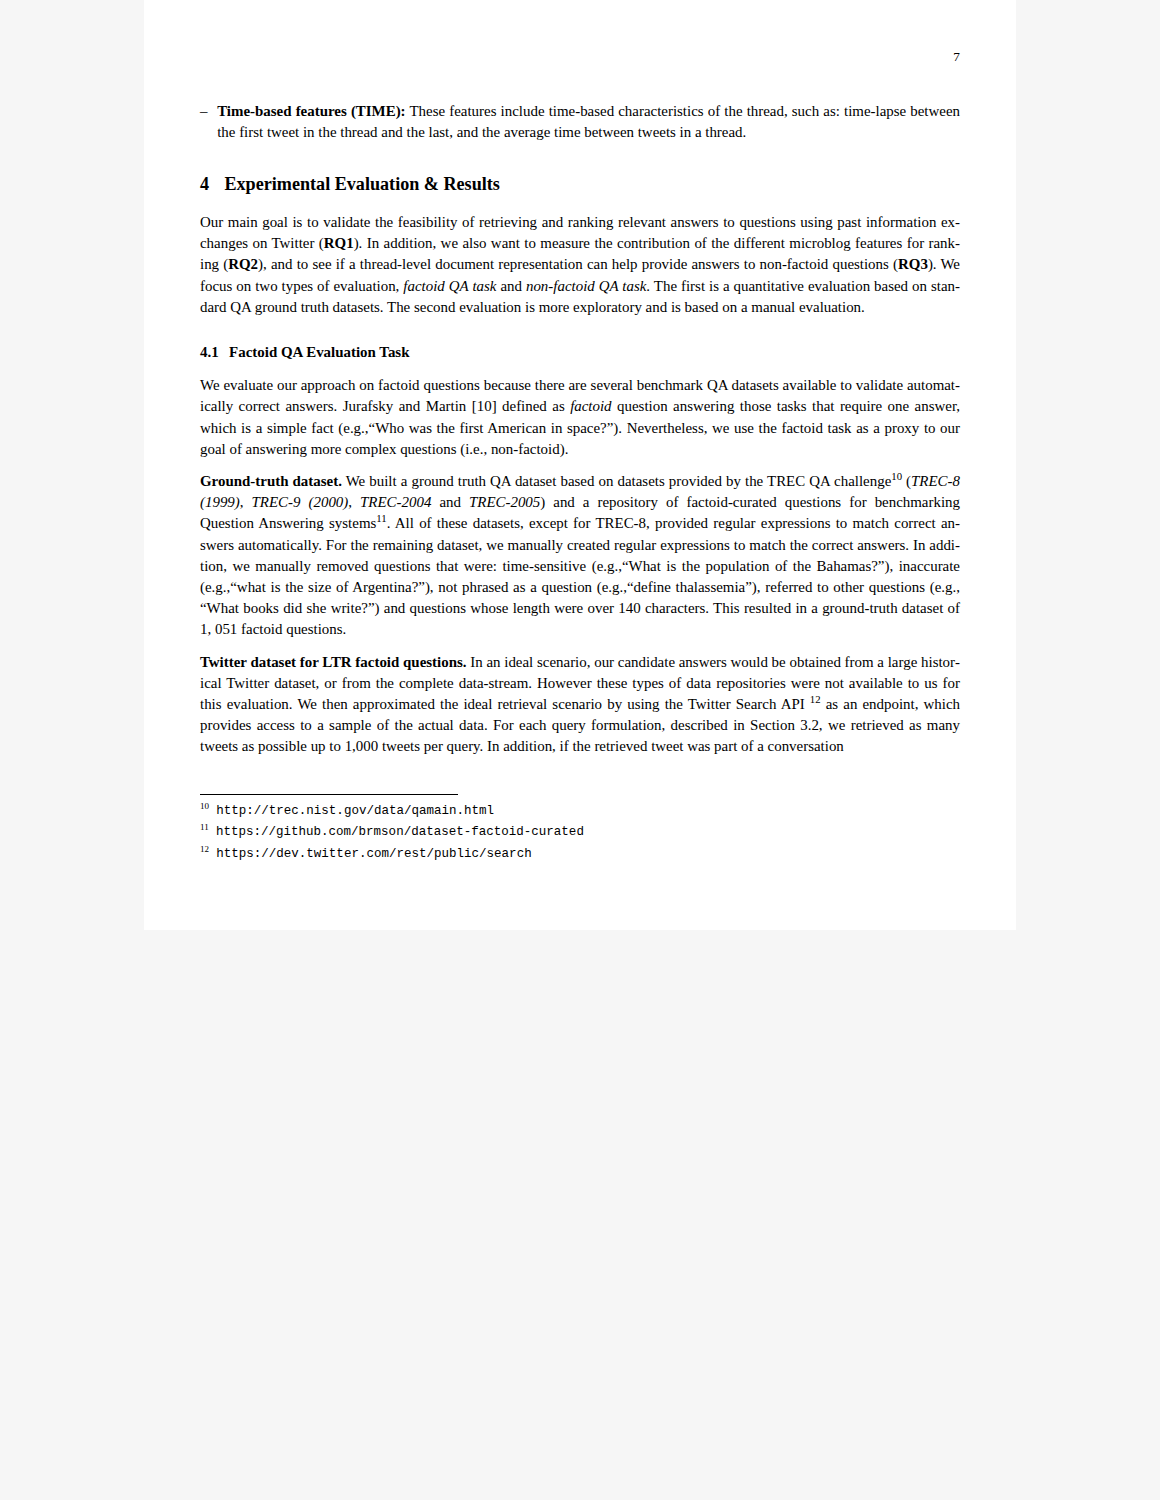7
Time-based features (TIME): These features include time-based characteristics of the thread, such as: time-lapse between the first tweet in the thread and the last, and the average time between tweets in a thread.
4 Experimental Evaluation & Results
Our main goal is to validate the feasibility of retrieving and ranking relevant answers to questions using past information exchanges on Twitter (RQ1). In addition, we also want to measure the contribution of the different microblog features for ranking (RQ2), and to see if a thread-level document representation can help provide answers to non-factoid questions (RQ3). We focus on two types of evaluation, factoid QA task and non-factoid QA task. The first is a quantitative evaluation based on standard QA ground truth datasets. The second evaluation is more exploratory and is based on a manual evaluation.
4.1 Factoid QA Evaluation Task
We evaluate our approach on factoid questions because there are several benchmark QA datasets available to validate automatically correct answers. Jurafsky and Martin [10] defined as factoid question answering those tasks that require one answer, which is a simple fact (e.g.,“Who was the first American in space?”). Nevertheless, we use the factoid task as a proxy to our goal of answering more complex questions (i.e., non-factoid).
Ground-truth dataset. We built a ground truth QA dataset based on datasets provided by the TREC QA challenge10 (TREC-8 (1999), TREC-9 (2000), TREC-2004 and TREC-2005) and a repository of factoid-curated questions for benchmarking Question Answering systems11. All of these datasets, except for TREC-8, provided regular expressions to match correct answers automatically. For the remaining dataset, we manually created regular expressions to match the correct answers. In addition, we manually removed questions that were: time-sensitive (e.g.,“What is the population of the Bahamas?”), inaccurate (e.g.,“what is the size of Argentina?”), not phrased as a question (e.g.,“define thalassemia”), referred to other questions (e.g., “What books did she write?”) and questions whose length were over 140 characters. This resulted in a ground-truth dataset of 1, 051 factoid questions.
Twitter dataset for LTR factoid questions. In an ideal scenario, our candidate answers would be obtained from a large historical Twitter dataset, or from the complete data-stream. However these types of data repositories were not available to us for this evaluation. We then approximated the ideal retrieval scenario by using the Twitter Search API 12 as an endpoint, which provides access to a sample of the actual data. For each query formulation, described in Section 3.2, we retrieved as many tweets as possible up to 1,000 tweets per query. In addition, if the retrieved tweet was part of a conversation
10 http://trec.nist.gov/data/qamain.html
11 https://github.com/brmson/dataset-factoid-curated
12 https://dev.twitter.com/rest/public/search